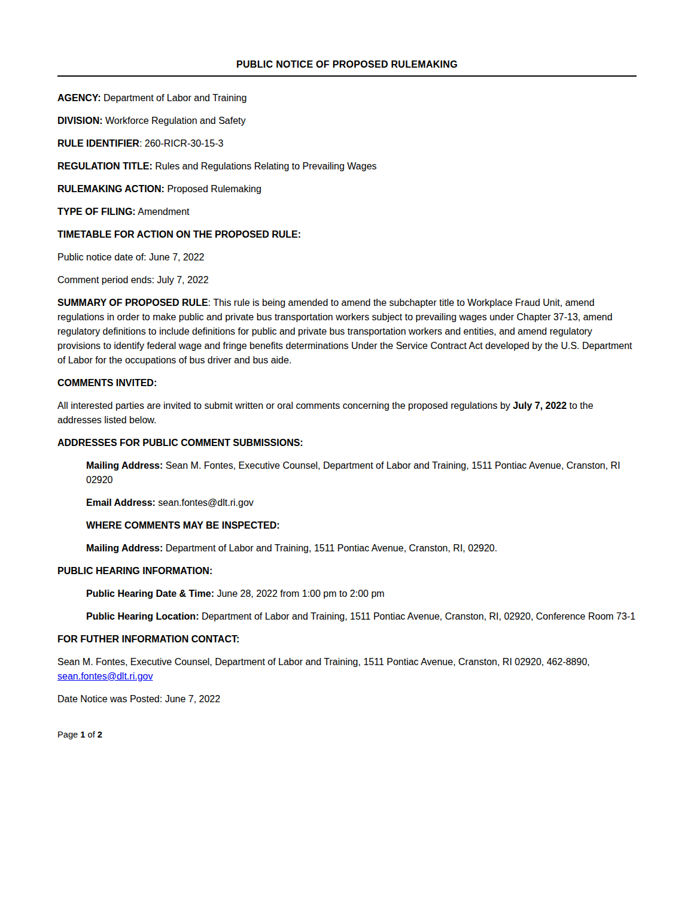PUBLIC NOTICE OF PROPOSED RULEMAKING
AGENCY: Department of Labor and Training
DIVISION: Workforce Regulation and Safety
RULE IDENTIFIER: 260-RICR-30-15-3
REGULATION TITLE: Rules and Regulations Relating to Prevailing Wages
RULEMAKING ACTION: Proposed Rulemaking
TYPE OF FILING: Amendment
TIMETABLE FOR ACTION ON THE PROPOSED RULE:
Public notice date of: June 7, 2022
Comment period ends: July 7, 2022
SUMMARY OF PROPOSED RULE: This rule is being amended to amend the subchapter title to Workplace Fraud Unit, amend regulations in order to make public and private bus transportation workers subject to prevailing wages under Chapter 37-13, amend regulatory definitions to include definitions for public and private bus transportation workers and entities, and amend regulatory provisions to identify federal wage and fringe benefits determinations Under the Service Contract Act developed by the U.S. Department of Labor for the occupations of bus driver and bus aide.
COMMENTS INVITED:
All interested parties are invited to submit written or oral comments concerning the proposed regulations by July 7, 2022 to the addresses listed below.
ADDRESSES FOR PUBLIC COMMENT SUBMISSIONS:
Mailing Address: Sean M. Fontes, Executive Counsel, Department of Labor and Training, 1511 Pontiac Avenue, Cranston, RI 02920
Email Address: sean.fontes@dlt.ri.gov
WHERE COMMENTS MAY BE INSPECTED:
Mailing Address: Department of Labor and Training, 1511 Pontiac Avenue, Cranston, RI, 02920.
PUBLIC HEARING INFORMATION:
Public Hearing Date & Time: June 28, 2022 from 1:00 pm to 2:00 pm
Public Hearing Location: Department of Labor and Training, 1511 Pontiac Avenue, Cranston, RI, 02920, Conference Room 73-1
FOR FUTHER INFORMATION CONTACT:
Sean M. Fontes, Executive Counsel, Department of Labor and Training, 1511 Pontiac Avenue, Cranston, RI 02920, 462-8890, sean.fontes@dlt.ri.gov
Date Notice was Posted: June 7, 2022
Page 1 of 2